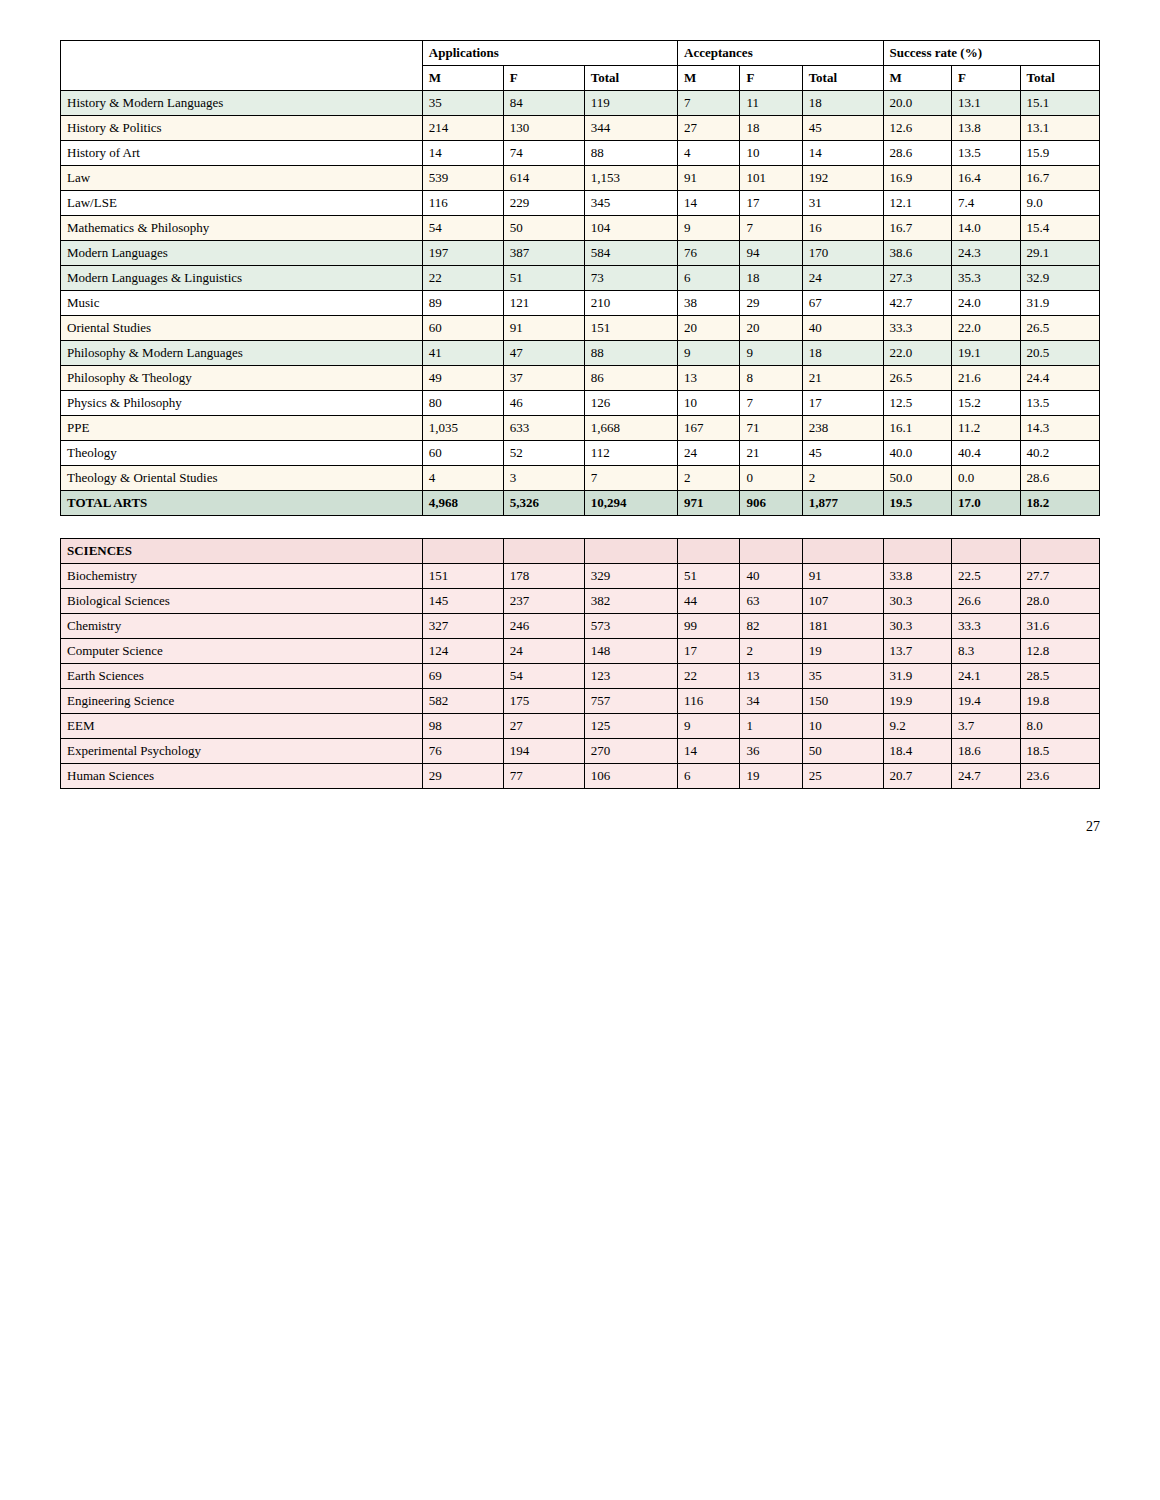| | Applications | Acceptances | Success rate (%) |
| --- | --- | --- | --- |
| M | F | Total | M | F | Total | M | F | Total |
| History & Modern Languages | 35 | 84 | 119 | 7 | 11 | 18 | 20.0 | 13.1 | 15.1 |
| History & Politics | 214 | 130 | 344 | 27 | 18 | 45 | 12.6 | 13.8 | 13.1 |
| History of Art | 14 | 74 | 88 | 4 | 10 | 14 | 28.6 | 13.5 | 15.9 |
| Law | 539 | 614 | 1,153 | 91 | 101 | 192 | 16.9 | 16.4 | 16.7 |
| Law/LSE | 116 | 229 | 345 | 14 | 17 | 31 | 12.1 | 7.4 | 9.0 |
| Mathematics & Philosophy | 54 | 50 | 104 | 9 | 7 | 16 | 16.7 | 14.0 | 15.4 |
| Modern Languages | 197 | 387 | 584 | 76 | 94 | 170 | 38.6 | 24.3 | 29.1 |
| Modern Languages & Linguistics | 22 | 51 | 73 | 6 | 18 | 24 | 27.3 | 35.3 | 32.9 |
| Music | 89 | 121 | 210 | 38 | 29 | 67 | 42.7 | 24.0 | 31.9 |
| Oriental Studies | 60 | 91 | 151 | 20 | 20 | 40 | 33.3 | 22.0 | 26.5 |
| Philosophy & Modern Languages | 41 | 47 | 88 | 9 | 9 | 18 | 22.0 | 19.1 | 20.5 |
| Philosophy & Theology | 49 | 37 | 86 | 13 | 8 | 21 | 26.5 | 21.6 | 24.4 |
| Physics & Philosophy | 80 | 46 | 126 | 10 | 7 | 17 | 12.5 | 15.2 | 13.5 |
| PPE | 1,035 | 633 | 1,668 | 167 | 71 | 238 | 16.1 | 11.2 | 14.3 |
| Theology | 60 | 52 | 112 | 24 | 21 | 45 | 40.0 | 40.4 | 40.2 |
| Theology & Oriental Studies | 4 | 3 | 7 | 2 | 0 | 2 | 50.0 | 0.0 | 28.6 |
| TOTAL ARTS | 4,968 | 5,326 | 10,294 | 971 | 906 | 1,877 | 19.5 | 17.0 | 18.2 |
| SCIENCES | | | | | | | | | |
| Biochemistry | 151 | 178 | 329 | 51 | 40 | 91 | 33.8 | 22.5 | 27.7 |
| Biological Sciences | 145 | 237 | 382 | 44 | 63 | 107 | 30.3 | 26.6 | 28.0 |
| Chemistry | 327 | 246 | 573 | 99 | 82 | 181 | 30.3 | 33.3 | 31.6 |
| Computer Science | 124 | 24 | 148 | 17 | 2 | 19 | 13.7 | 8.3 | 12.8 |
| Earth Sciences | 69 | 54 | 123 | 22 | 13 | 35 | 31.9 | 24.1 | 28.5 |
| Engineering Science | 582 | 175 | 757 | 116 | 34 | 150 | 19.9 | 19.4 | 19.8 |
| EEM | 98 | 27 | 125 | 9 | 1 | 10 | 9.2 | 3.7 | 8.0 |
| Experimental Psychology | 76 | 194 | 270 | 14 | 36 | 50 | 18.4 | 18.6 | 18.5 |
| Human Sciences | 29 | 77 | 106 | 6 | 19 | 25 | 20.7 | 24.7 | 23.6 |
27